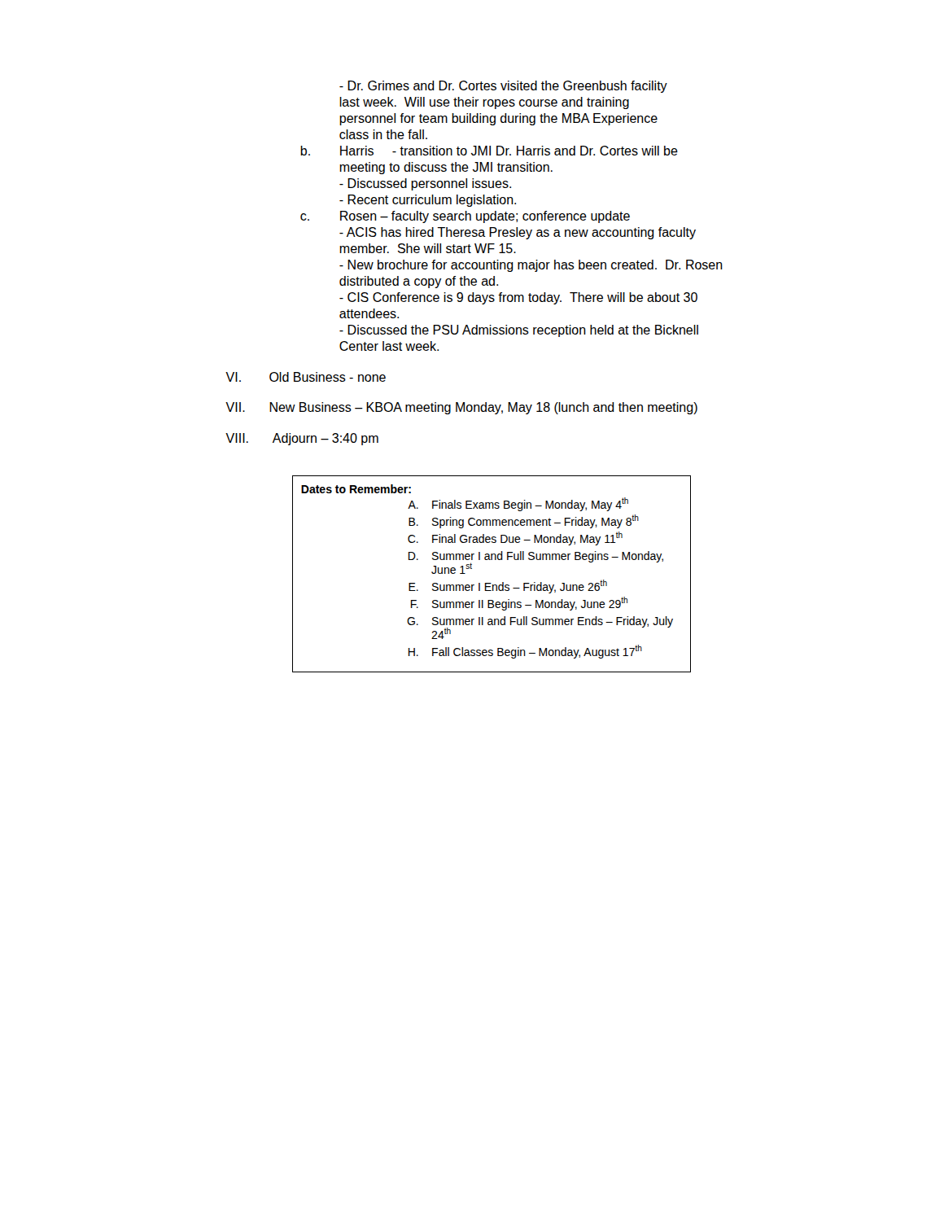- Dr. Grimes and Dr. Cortes visited the Greenbush facility last week. Will use their ropes course and training personnel for team building during the MBA Experience class in the fall.
b.
Harris - transition to JMI Dr. Harris and Dr. Cortes will be meeting to discuss the JMI transition.
- Discussed personnel issues.
- Recent curriculum legislation.
c.
Rosen – faculty search update; conference update
- ACIS has hired Theresa Presley as a new accounting faculty member. She will start WF 15.
- New brochure for accounting major has been created. Dr. Rosen distributed a copy of the ad.
- CIS Conference is 9 days from today. There will be about 30 attendees.
- Discussed the PSU Admissions reception held at the Bicknell Center last week.
VI.
Old Business - none
VII.
New Business – KBOA meeting Monday, May 18 (lunch and then meeting)
VIII.
Adjourn – 3:40 pm
Dates to Remember:
Finals Exams Begin – Monday, May 4th
Spring Commencement – Friday, May 8th
Final Grades Due – Monday, May 11th
Summer I and Full Summer Begins – Monday, June 1st
Summer I Ends – Friday, June 26th
Summer II Begins – Monday, June 29th
Summer II and Full Summer Ends – Friday, July 24th
Fall Classes Begin – Monday, August 17th